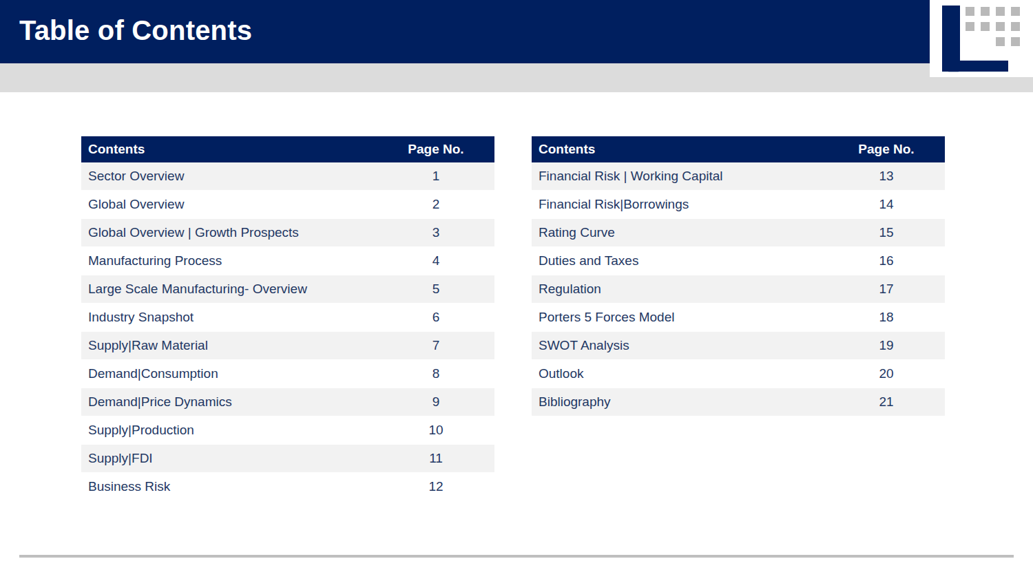Table of Contents
PACRA
| Contents | Page No. |
| --- | --- |
| Sector Overview | 1 |
| Global Overview | 2 |
| Global Overview / Growth Prospects | 3 |
| Manufacturing Process | 4 |
| Large Scale Manufacturing- Overview | 5 |
| Industry Snapshot | 6 |
| Supply/Raw Material | 7 |
| Demand/Consumption | 8 |
| Demand/Price Dynamics | 9 |
| Supply/Production | 10 |
| Supply/FDI | 11 |
| Business Risk | 12 |
| Contents | Page No. |
| --- | --- |
| Financial Risk / Working Capital | 13 |
| Financial Risk/Borrowings | 14 |
| Rating Curve | 15 |
| Duties and Taxes | 16 |
| Regulation | 17 |
| Porters 5 Forces Model | 18 |
| SWOT Analysis | 19 |
| Outlook | 20 |
| Bibliography | 21 |